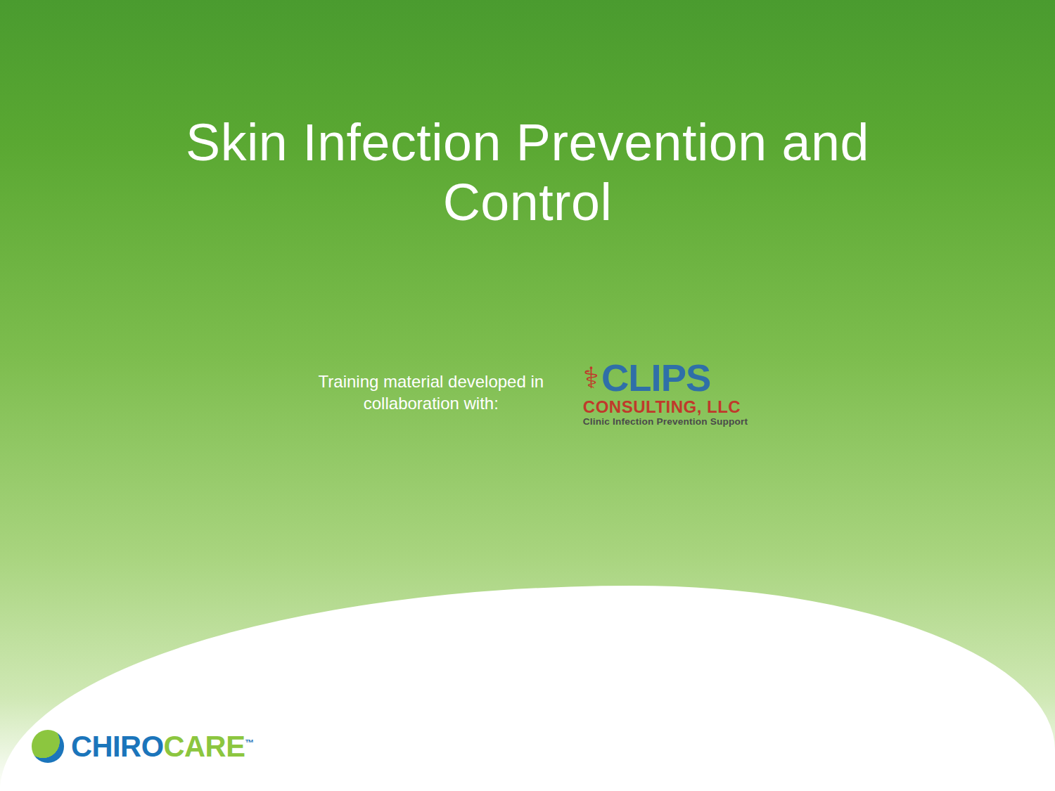Skin Infection Prevention and Control
Training material developed in collaboration with:
⚕CLIPS CONSULTING, LLC Clinic Infection Prevention Support
CHIRO CARE™